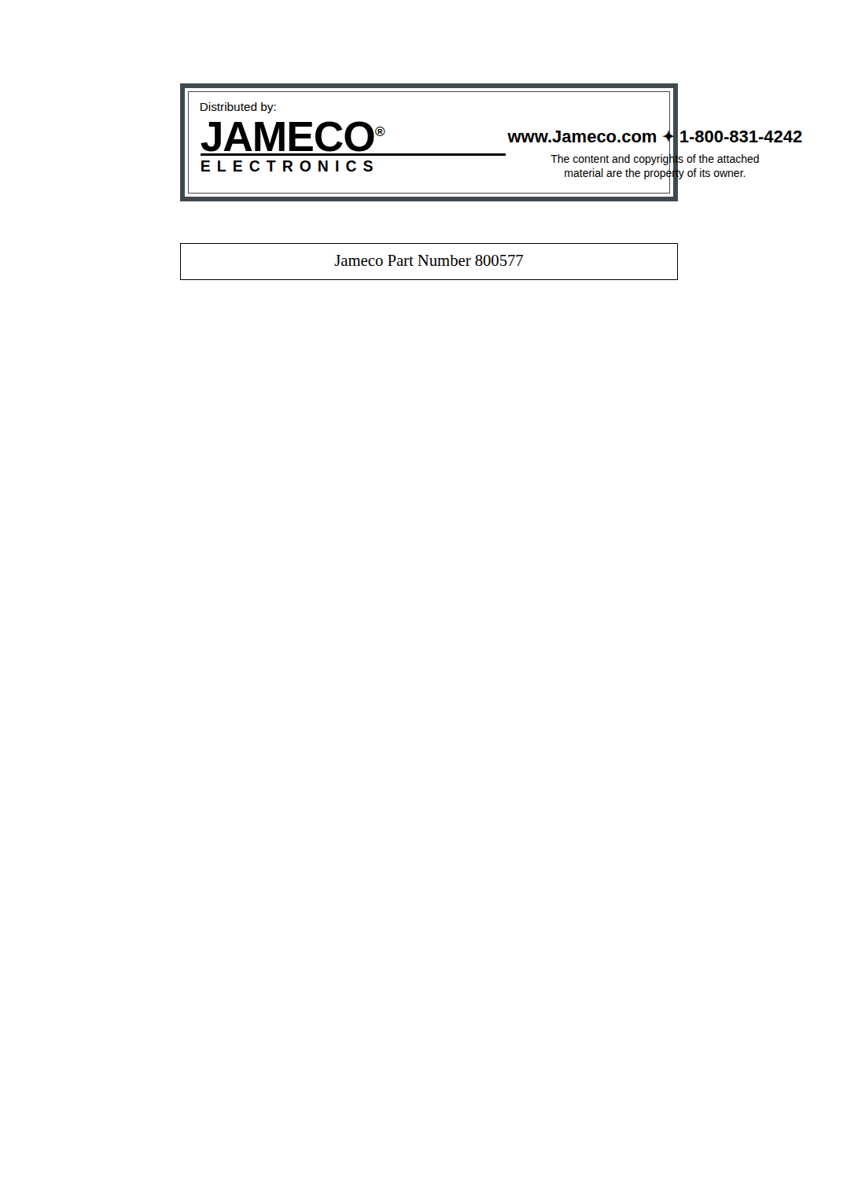Distributed by:
| JAMECO ® ELECTRONICS | www.Jameco.com ✦ 1-800-831-4242 The content and copyrights of the attached material are the property of its owner. |
Jameco Part Number 800577